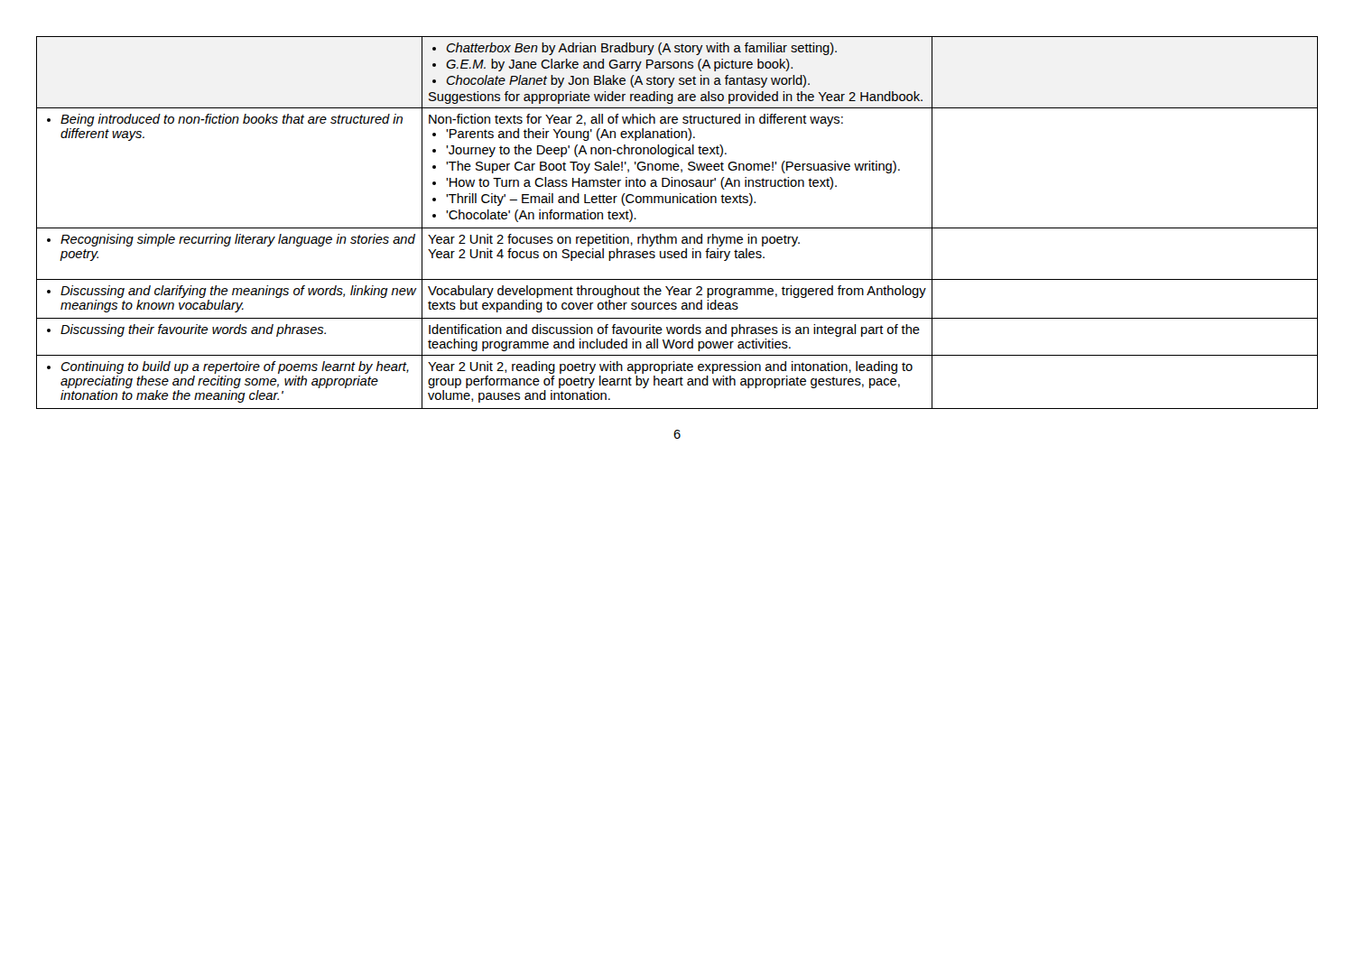| | Chatterbox Ben by Adrian Bradbury (A story with a familiar setting). G.E.M. by Jane Clarke and Garry Parsons (A picture book). Chocolate Planet by Jon Blake (A story set in a fantasy world). Suggestions for appropriate wider reading are also provided in the Year 2 Handbook. | |
| Being introduced to non-fiction books that are structured in different ways. | Non-fiction texts for Year 2, all of which are structured in different ways: 'Parents and their Young' (An explanation). 'Journey to the Deep' (A non-chronological text). 'The Super Car Boot Toy Sale!', 'Gnome, Sweet Gnome!' (Persuasive writing). 'How to Turn a Class Hamster into a Dinosaur' (An instruction text). 'Thrill City' – Email and Letter (Communication texts). 'Chocolate' (An information text). | |
| Recognising simple recurring literary language in stories and poetry. | Year 2 Unit 2 focuses on repetition, rhythm and rhyme in poetry. Year 2 Unit 4 focus on Special phrases used in fairy tales. | |
| Discussing and clarifying the meanings of words, linking new meanings to known vocabulary. | Vocabulary development throughout the Year 2 programme, triggered from Anthology texts but expanding to cover other sources and ideas | |
| Discussing their favourite words and phrases. | Identification and discussion of favourite words and phrases is an integral part of the teaching programme and included in all Word power activities. | |
| Continuing to build up a repertoire of poems learnt by heart, appreciating these and reciting some, with appropriate intonation to make the meaning clear.' | Year 2 Unit 2, reading poetry with appropriate expression and intonation, leading to group performance of poetry learnt by heart and with appropriate gestures, pace, volume, pauses and intonation. | |
6